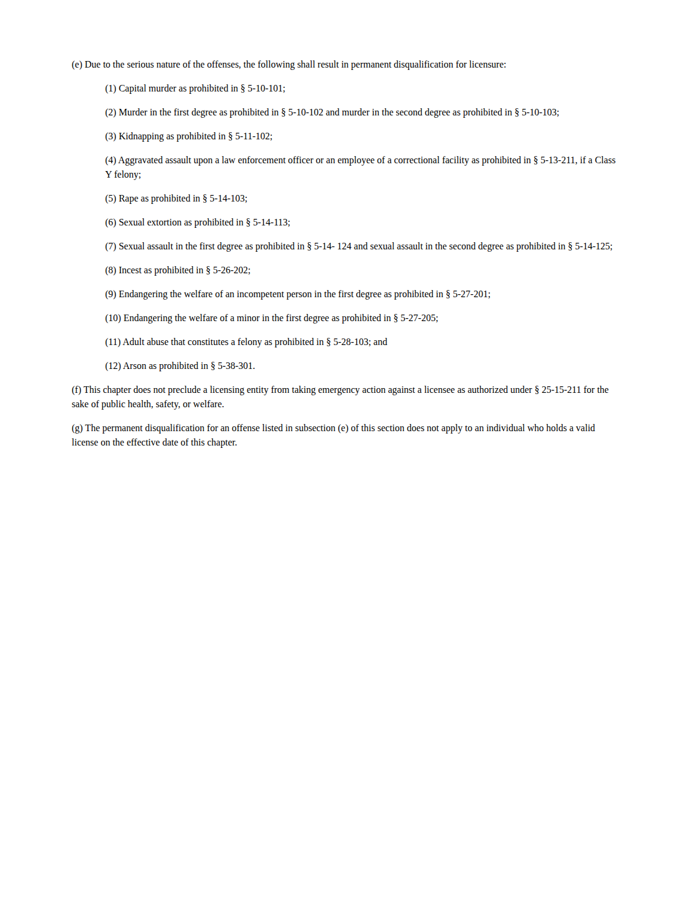(e) Due to the serious nature of the offenses, the following shall result in permanent disqualification for licensure:
(1) Capital murder as prohibited in § 5-10-101;
(2) Murder in the first degree as prohibited in § 5-10-102 and murder in the second degree as prohibited in § 5-10-103;
(3) Kidnapping as prohibited in § 5-11-102;
(4) Aggravated assault upon a law enforcement officer or an employee of a correctional facility as prohibited in § 5-13-211, if a Class Y felony;
(5) Rape as prohibited in § 5-14-103;
(6) Sexual extortion as prohibited in § 5-14-113;
(7) Sexual assault in the first degree as prohibited in § 5-14- 124 and sexual assault in the second degree as prohibited in § 5-14-125;
(8) Incest as prohibited in § 5-26-202;
(9) Endangering the welfare of an incompetent person in the first degree as prohibited in § 5-27-201;
(10) Endangering the welfare of a minor in the first degree as prohibited in § 5-27-205;
(11) Adult abuse that constitutes a felony as prohibited in § 5-28-103; and
(12) Arson as prohibited in § 5-38-301.
(f) This chapter does not preclude a licensing entity from taking emergency action against a licensee as authorized under § 25-15-211 for the sake of public health, safety, or welfare.
(g) The permanent disqualification for an offense listed in subsection (e) of this section does not apply to an individual who holds a valid license on the effective date of this chapter.